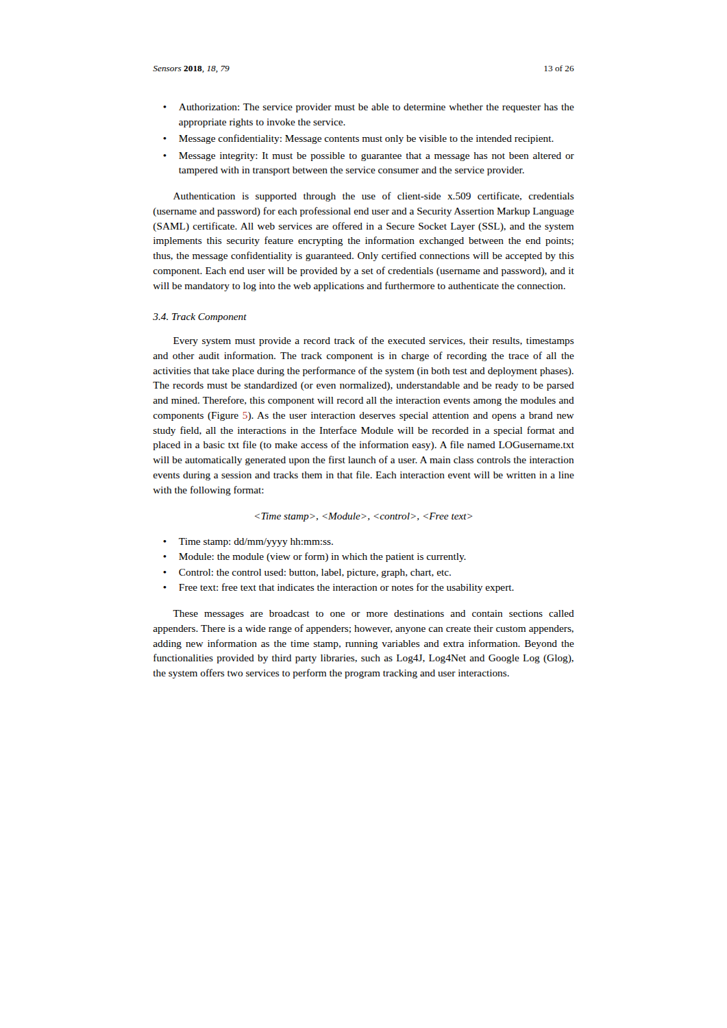Sensors 2018, 18, 79
13 of 26
Authorization: The service provider must be able to determine whether the requester has the appropriate rights to invoke the service.
Message confidentiality: Message contents must only be visible to the intended recipient.
Message integrity: It must be possible to guarantee that a message has not been altered or tampered with in transport between the service consumer and the service provider.
Authentication is supported through the use of client-side x.509 certificate, credentials (username and password) for each professional end user and a Security Assertion Markup Language (SAML) certificate. All web services are offered in a Secure Socket Layer (SSL), and the system implements this security feature encrypting the information exchanged between the end points; thus, the message confidentiality is guaranteed. Only certified connections will be accepted by this component. Each end user will be provided by a set of credentials (username and password), and it will be mandatory to log into the web applications and furthermore to authenticate the connection.
3.4. Track Component
Every system must provide a record track of the executed services, their results, timestamps and other audit information. The track component is in charge of recording the trace of all the activities that take place during the performance of the system (in both test and deployment phases). The records must be standardized (or even normalized), understandable and be ready to be parsed and mined. Therefore, this component will record all the interaction events among the modules and components (Figure 5). As the user interaction deserves special attention and opens a brand new study field, all the interactions in the Interface Module will be recorded in a special format and placed in a basic txt file (to make access of the information easy). A file named LOGusername.txt will be automatically generated upon the first launch of a user. A main class controls the interaction events during a session and tracks them in that file. Each interaction event will be written in a line with the following format:
<Time stamp>, <Module>, <control>, <Free text>
Time stamp: dd/mm/yyyy hh:mm:ss.
Module: the module (view or form) in which the patient is currently.
Control: the control used: button, label, picture, graph, chart, etc.
Free text: free text that indicates the interaction or notes for the usability expert.
These messages are broadcast to one or more destinations and contain sections called appenders. There is a wide range of appenders; however, anyone can create their custom appenders, adding new information as the time stamp, running variables and extra information. Beyond the functionalities provided by third party libraries, such as Log4J, Log4Net and Google Log (Glog), the system offers two services to perform the program tracking and user interactions.